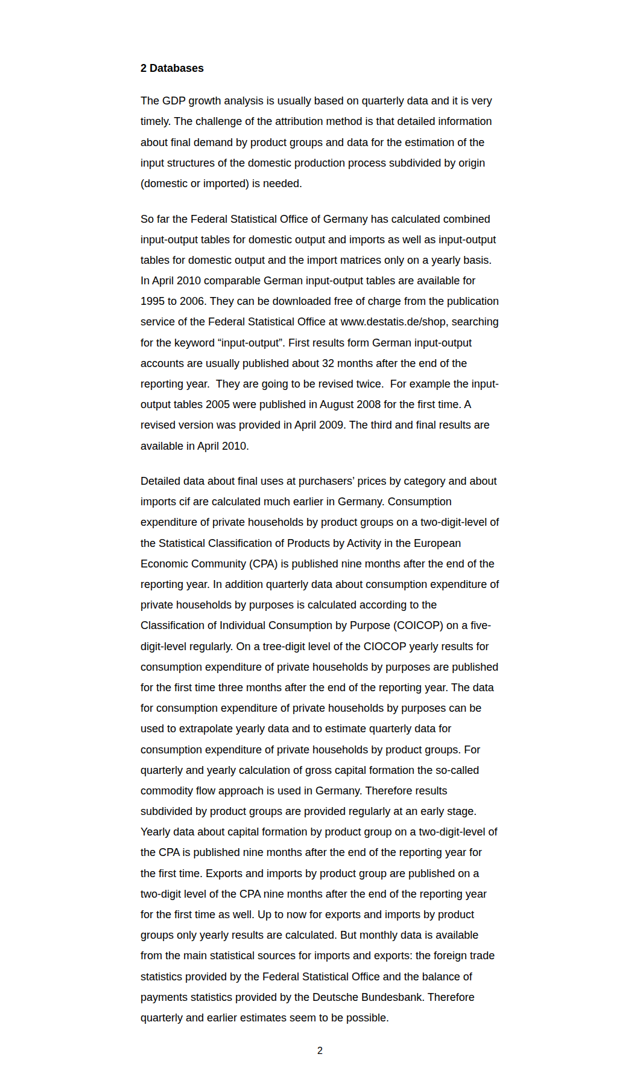2 Databases
The GDP growth analysis is usually based on quarterly data and it is very timely. The challenge of the attribution method is that detailed information about final demand by product groups and data for the estimation of the input structures of the domestic production process subdivided by origin (domestic or imported) is needed.
So far the Federal Statistical Office of Germany has calculated combined input-output tables for domestic output and imports as well as input-output tables for domestic output and the import matrices only on a yearly basis. In April 2010 comparable German input-output tables are available for 1995 to 2006. They can be downloaded free of charge from the publication service of the Federal Statistical Office at www.destatis.de/shop, searching for the keyword “input-output”. First results form German input-output accounts are usually published about 32 months after the end of the reporting year. They are going to be revised twice. For example the input-output tables 2005 were published in August 2008 for the first time. A revised version was provided in April 2009. The third and final results are available in April 2010.
Detailed data about final uses at purchasers’ prices by category and about imports cif are calculated much earlier in Germany. Consumption expenditure of private households by product groups on a two-digit-level of the Statistical Classification of Products by Activity in the European Economic Community (CPA) is published nine months after the end of the reporting year. In addition quarterly data about consumption expenditure of private households by purposes is calculated according to the Classification of Individual Consumption by Purpose (COICOP) on a five-digit-level regularly. On a tree-digit level of the CIOCOP yearly results for consumption expenditure of private households by purposes are published for the first time three months after the end of the reporting year. The data for consumption expenditure of private households by purposes can be used to extrapolate yearly data and to estimate quarterly data for consumption expenditure of private households by product groups. For quarterly and yearly calculation of gross capital formation the so-called commodity flow approach is used in Germany. Therefore results subdivided by product groups are provided regularly at an early stage. Yearly data about capital formation by product group on a two-digit-level of the CPA is published nine months after the end of the reporting year for the first time. Exports and imports by product group are published on a two-digit level of the CPA nine months after the end of the reporting year for the first time as well. Up to now for exports and imports by product groups only yearly results are calculated. But monthly data is available from the main statistical sources for imports and exports: the foreign trade statistics provided by the Federal Statistical Office and the balance of payments statistics provided by the Deutsche Bundesbank. Therefore quarterly and earlier estimates seem to be possible.
2